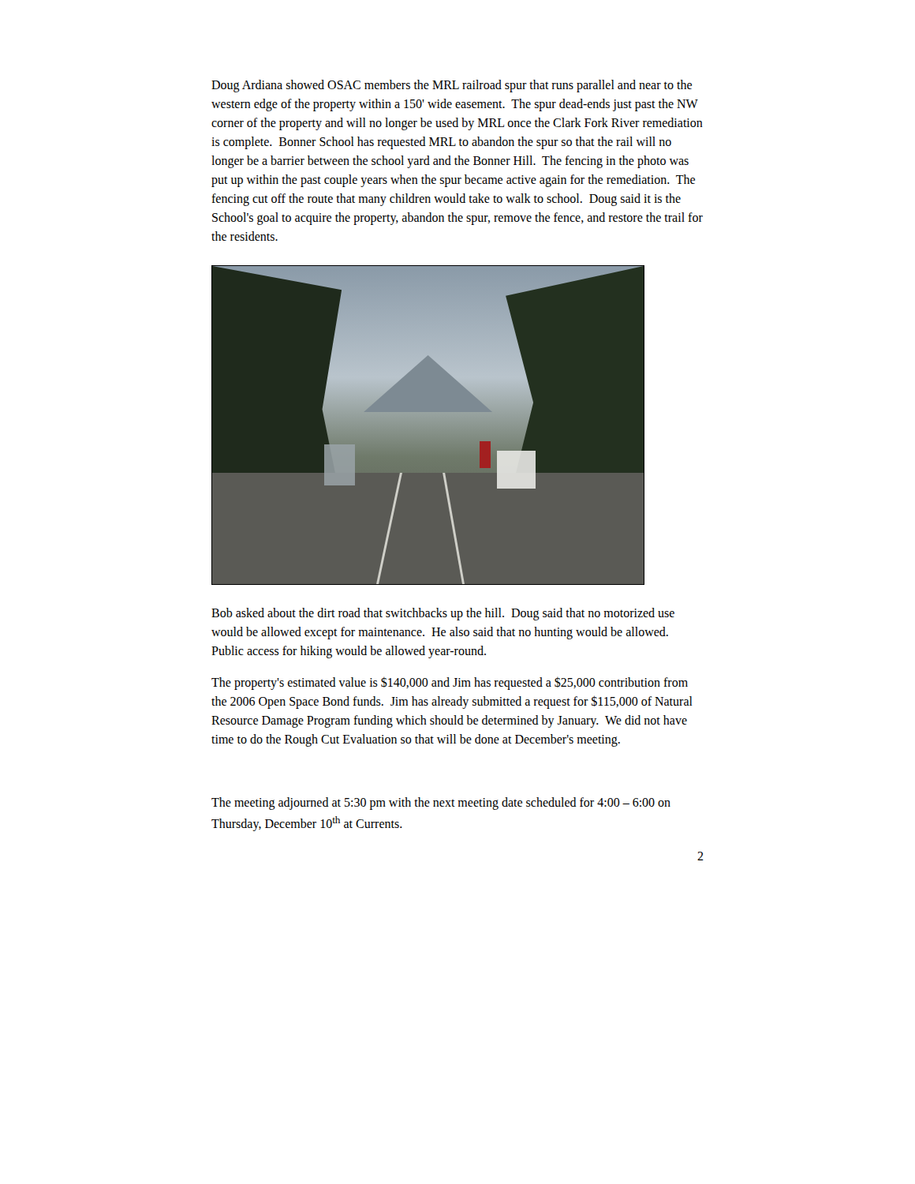Doug Ardiana showed OSAC members the MRL railroad spur that runs parallel and near to the western edge of the property within a 150' wide easement. The spur dead-ends just past the NW corner of the property and will no longer be used by MRL once the Clark Fork River remediation is complete. Bonner School has requested MRL to abandon the spur so that the rail will no longer be a barrier between the school yard and the Bonner Hill. The fencing in the photo was put up within the past couple years when the spur became active again for the remediation. The fencing cut off the route that many children would take to walk to school. Doug said it is the School's goal to acquire the property, abandon the spur, remove the fence, and restore the trail for the residents.
Bob asked about the dirt road that switchbacks up the hill. Doug said that no motorized use would be allowed except for maintenance. He also said that no hunting would be allowed. Public access for hiking would be allowed year-round.
The property's estimated value is $140,000 and Jim has requested a $25,000 contribution from the 2006 Open Space Bond funds. Jim has already submitted a request for $115,000 of Natural Resource Damage Program funding which should be determined by January. We did not have time to do the Rough Cut Evaluation so that will be done at December's meeting.
The meeting adjourned at 5:30 pm with the next meeting date scheduled for 4:00 – 6:00 on Thursday, December 10th at Currents.
2